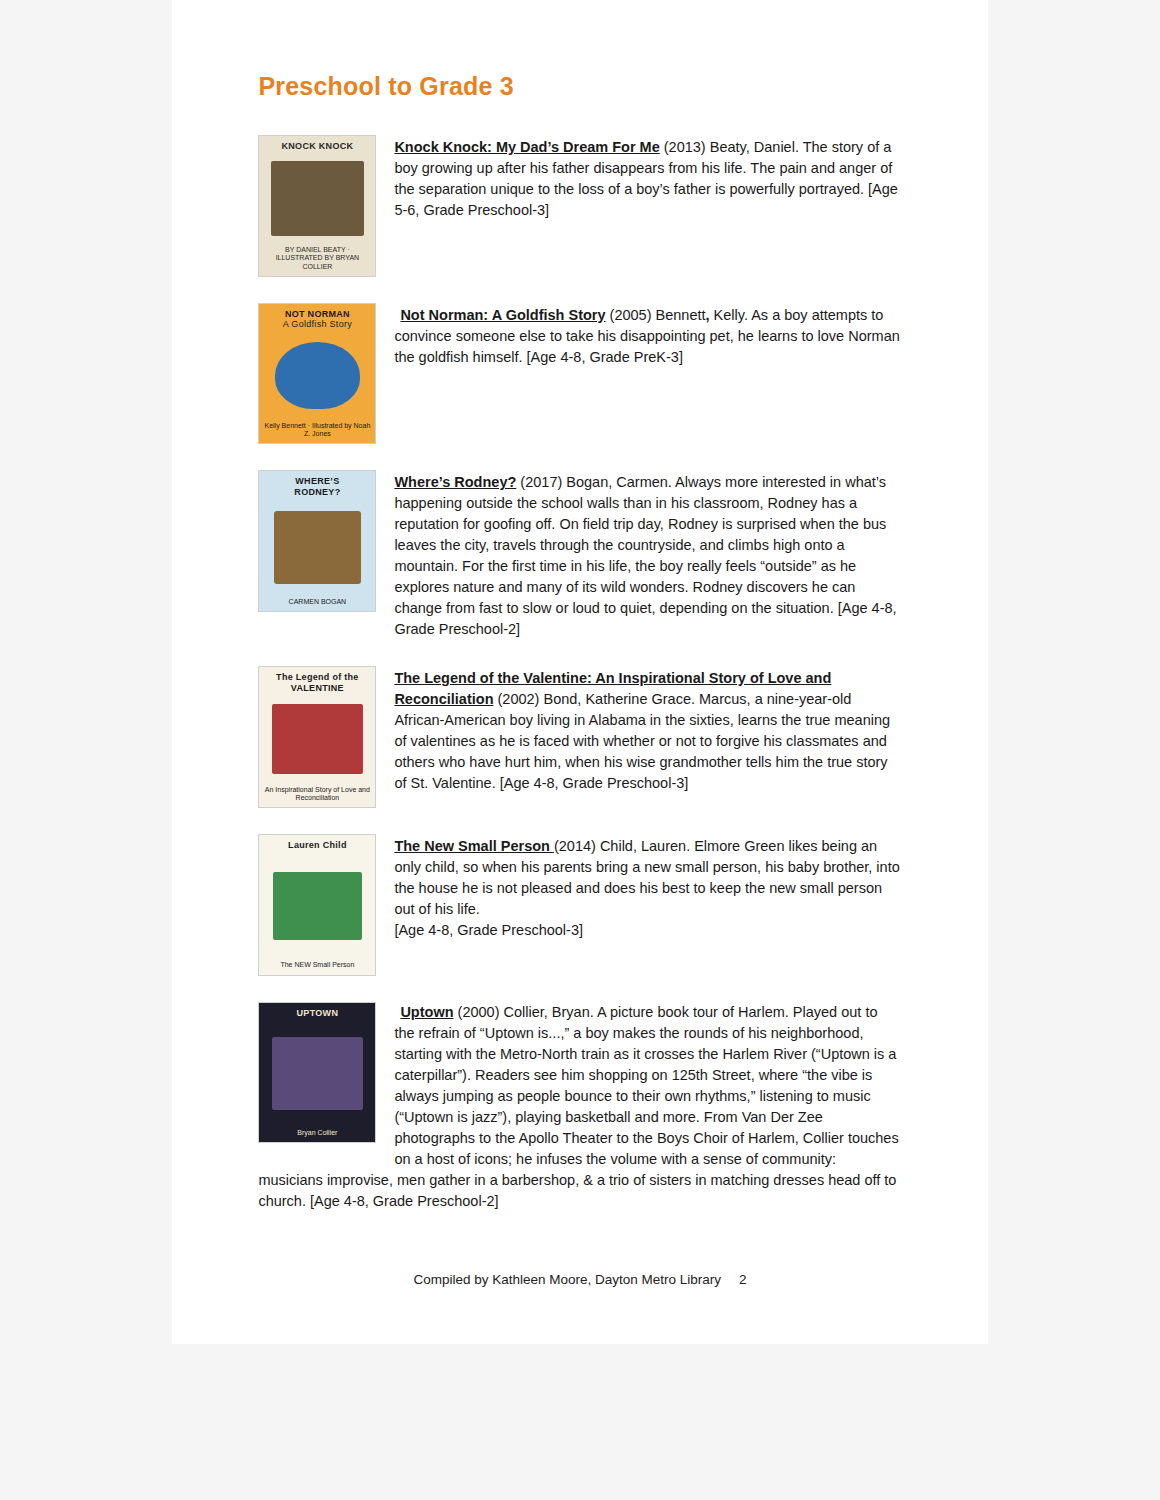Preschool to Grade 3
KNOCK KNOCK
BY DANIEL BEATY · ILLUSTRATED BY BRYAN COLLIER
Knock Knock: My Dad’s Dream For Me (2013) Beaty, Daniel. The story of a boy growing up after his father disappears from his life. The pain and anger of the separation unique to the loss of a boy’s father is powerfully portrayed. [Age 5-6, Grade Preschool-3]
NOT NORMAN
A Goldfish Story
Kelly Bennett · Illustrated by Noah Z. Jones
Not Norman: A Goldfish Story (2005) Bennett, Kelly. As a boy attempts to convince someone else to take his disappointing pet, he learns to love Norman the goldfish himself. [Age 4-8, Grade PreK-3]
WHERE’S
RODNEY?
CARMEN BOGAN
Where’s Rodney? (2017) Bogan, Carmen. Always more interested in what’s happening outside the school walls than in his classroom, Rodney has a reputation for goofing off. On field trip day, Rodney is surprised when the bus leaves the city, travels through the countryside, and climbs high onto a mountain. For the first time in his life, the boy really feels “outside” as he explores nature and many of its wild wonders. Rodney discovers he can change from fast to slow or loud to quiet, depending on the situation. [Age 4-8, Grade Preschool-2]
The Legend of the
VALENTINE
An Inspirational Story of Love and Reconciliation
The Legend of the Valentine: An Inspirational Story of Love and Reconciliation (2002) Bond, Katherine Grace. Marcus, a nine-year-old African-American boy living in Alabama in the sixties, learns the true meaning of valentines as he is faced with whether or not to forgive his classmates and others who have hurt him, when his wise grandmother tells him the true story of St. Valentine. [Age 4-8, Grade Preschool-3]
Lauren Child
The NEW Small Person
The New Small Person (2014) Child, Lauren. Elmore Green likes being an only child, so when his parents bring a new small person, his baby brother, into the house he is not pleased and does his best to keep the new small person out of his life.
[Age 4-8, Grade Preschool-3]
UPTOWN
Bryan Collier
Uptown (2000) Collier, Bryan. A picture book tour of Harlem. Played out to the refrain of “Uptown is...,” a boy makes the rounds of his neighborhood, starting with the Metro-North train as it crosses the Harlem River (“Uptown is a caterpillar”). Readers see him shopping on 125th Street, where “the vibe is always jumping as people bounce to their own rhythms,” listening to music (“Uptown is jazz”), playing basketball and more. From Van Der Zee photographs to the Apollo Theater to the Boys Choir of Harlem, Collier touches on a host of icons; he infuses the volume with a sense of community: musicians improvise, men gather in a barbershop, & a trio of sisters in matching dresses head off to church. [Age 4-8, Grade Preschool-2]
Compiled by Kathleen Moore, Dayton Metro Library2